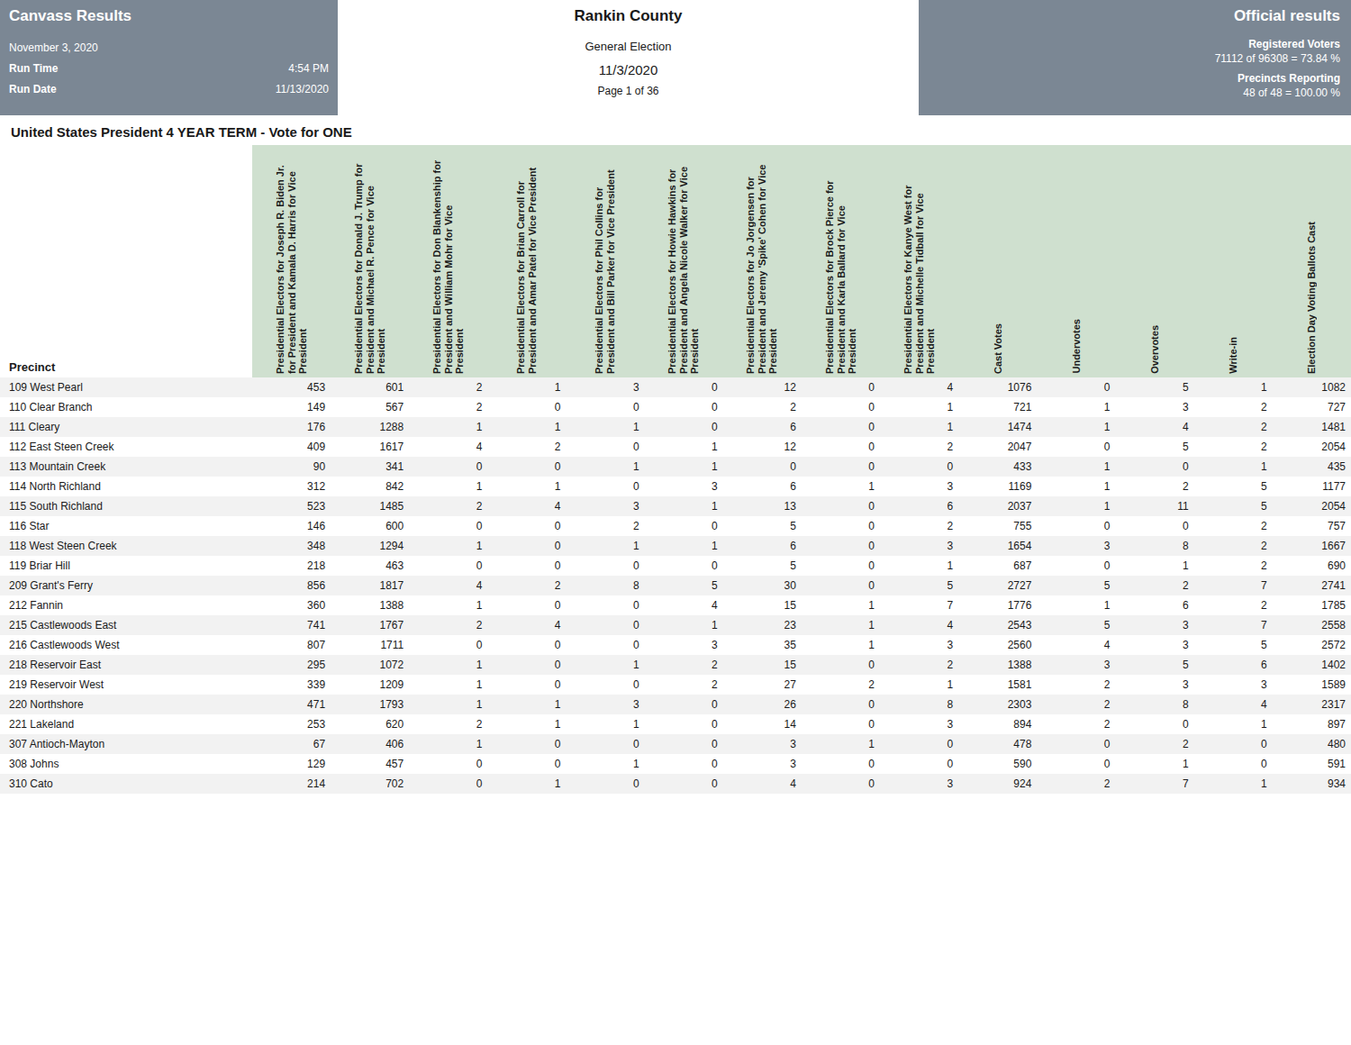Canvass Results
November 3, 2020
Run Time 4:54 PM
Run Date 11/13/2020
Rankin County
General Election
11/3/2020
Page 1 of 36
Official results
Registered Voters
71112 of 96308 = 73.84 %
Precincts Reporting
48 of 48 = 100.00 %
United States President 4 YEAR TERM - Vote for ONE
| Precinct | Presidential Electors for Joseph R. Biden Jr. for President and Kamala D. Harris for Vice President | Presidential Electors for Donald J. Trump for President and Michael R. Pence for Vice President | Presidential Electors for Don Blankenship for President and William Mohr for Vice President | Presidential Electors for Brian Carroll for President and Amar Patel for Vice President | Presidential Electors for Phil Collins for President and Bill Parker for Vice President | Presidential Electors for Howie Hawkins for President and Angela Nicole Walker for Vice President | Presidential Electors for Jo Jorgensen for President and Jeremy 'Spike' Cohen for Vice President | Presidential Electors for Brock Pierce for President and Karla Ballard for Vice President | Presidential Electors for Kanye West for President and Michelle Tidball for Vice President | Cast Votes | Undervotes | Overvotes | Write-in | Election Day Voting Ballots Cast |
| --- | --- | --- | --- | --- | --- | --- | --- | --- | --- | --- | --- | --- | --- | --- |
| 109 West Pearl | 453 | 601 | 2 | 1 | 3 | 0 | 12 | 0 | 4 | 1076 | 0 | 5 | 1 | 1082 |
| 110 Clear Branch | 149 | 567 | 2 | 0 | 0 | 0 | 2 | 0 | 1 | 721 | 1 | 3 | 2 | 727 |
| 111 Cleary | 176 | 1288 | 1 | 1 | 1 | 0 | 6 | 0 | 1 | 1474 | 1 | 4 | 2 | 1481 |
| 112 East Steen Creek | 409 | 1617 | 4 | 2 | 0 | 1 | 12 | 0 | 2 | 2047 | 0 | 5 | 2 | 2054 |
| 113 Mountain Creek | 90 | 341 | 0 | 0 | 1 | 1 | 0 | 0 | 0 | 433 | 1 | 0 | 1 | 435 |
| 114 North Richland | 312 | 842 | 1 | 1 | 0 | 3 | 6 | 1 | 3 | 1169 | 1 | 2 | 5 | 1177 |
| 115 South Richland | 523 | 1485 | 2 | 4 | 3 | 1 | 13 | 0 | 6 | 2037 | 1 | 11 | 5 | 2054 |
| 116 Star | 146 | 600 | 0 | 0 | 2 | 0 | 5 | 0 | 2 | 755 | 0 | 0 | 2 | 757 |
| 118 West Steen Creek | 348 | 1294 | 1 | 0 | 1 | 1 | 6 | 0 | 3 | 1654 | 3 | 8 | 2 | 1667 |
| 119 Briar Hill | 218 | 463 | 0 | 0 | 0 | 0 | 5 | 0 | 1 | 687 | 0 | 1 | 2 | 690 |
| 209 Grant's Ferry | 856 | 1817 | 4 | 2 | 8 | 5 | 30 | 0 | 5 | 2727 | 5 | 2 | 7 | 2741 |
| 212 Fannin | 360 | 1388 | 1 | 0 | 0 | 4 | 15 | 1 | 7 | 1776 | 1 | 6 | 2 | 1785 |
| 215 Castlewoods East | 741 | 1767 | 2 | 4 | 0 | 1 | 23 | 1 | 4 | 2543 | 5 | 3 | 7 | 2558 |
| 216 Castlewoods West | 807 | 1711 | 0 | 0 | 0 | 3 | 35 | 1 | 3 | 2560 | 4 | 3 | 5 | 2572 |
| 218 Reservoir East | 295 | 1072 | 1 | 0 | 1 | 2 | 15 | 0 | 2 | 1388 | 3 | 5 | 6 | 1402 |
| 219 Reservoir West | 339 | 1209 | 1 | 0 | 0 | 2 | 27 | 2 | 1 | 1581 | 2 | 3 | 3 | 1589 |
| 220 Northshore | 471 | 1793 | 1 | 1 | 3 | 0 | 26 | 0 | 8 | 2303 | 2 | 8 | 4 | 2317 |
| 221 Lakeland | 253 | 620 | 2 | 1 | 1 | 0 | 14 | 0 | 3 | 894 | 2 | 0 | 1 | 897 |
| 307 Antioch-Mayton | 67 | 406 | 1 | 0 | 0 | 0 | 3 | 1 | 0 | 478 | 0 | 2 | 0 | 480 |
| 308 Johns | 129 | 457 | 0 | 0 | 1 | 0 | 3 | 0 | 0 | 590 | 0 | 1 | 0 | 591 |
| 310 Cato | 214 | 702 | 0 | 1 | 0 | 0 | 4 | 0 | 3 | 924 | 2 | 7 | 1 | 934 |